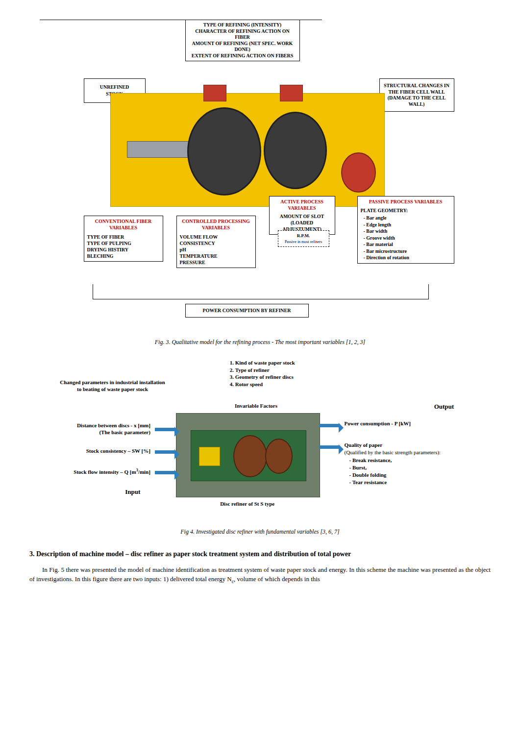TYPE OF REFINING (INTENSITY)
CHARACTER OF REFINING ACTION ON FIBER
AMOUNT OF REFINING (NET SPEC. WORK DONE)
EXTENT OF REFINING ACTION ON FIBERS
UNREFINED
STOCK
STRUCTURAL CHANGES IN THE FIBER CELL WALL (DAMAGE TO THE CELL WALL)
CONVENTIONAL FIBER VARIABLES TYPE OF FIBER
TYPE OF PULPING
DRYING HISTIRY
BLECHING
CONTROLLED PROCESSING VARIABLES VOLUME FLOW
CONSISTENCY
pH
TEMPERATURE
PRESSURE
ACTIVE PROCESS VARIABLES AMOUNT OF SLOT (LOADED ADJUSTUMENT)
R.P.M. Passive in most refiners
PASSIVE PROCESS VARIABLES PLATE GEOMETRY:
Bar angle
Edge length
Bar width
Groove width
Bar material
Bar microstructure
Direction of rotation
POWER CONSUMPTION BY REFINER
Fig. 3. Qualitative model for the refining process - The most important variables [1, 2, 3]
Kind of waste paper stock
Type of refiner
Geometry of refiner discs
Rotor speed
Changed parameters in industrial installation to beating of waste paper stock
Invariable Factors
Output
Distance between discs - x [mm]
(The basic parameter)
Stock consistency – SW [%]
Stock flow intensity – Q [m3/min]
Power consumption - P [kW]
Quality of paper
(Qualified by the basic strength parameters):
Break resistance,
Burst,
Double folding
Tear resistance
Input
Disc refiner of St S type
Fig 4. Investigated disc refiner with fundamental variables [3, 6, 7]
3. Description of machine model – disc refiner as paper stock treatment system and distribution of total power
In Fig. 5 there was presented the model of machine identification as treatment system of waste paper stock and energy. In this scheme the machine was presented as the object of investigations. In this figure there are two inputs: 1) delivered total energy Nc, volume of which depends in this